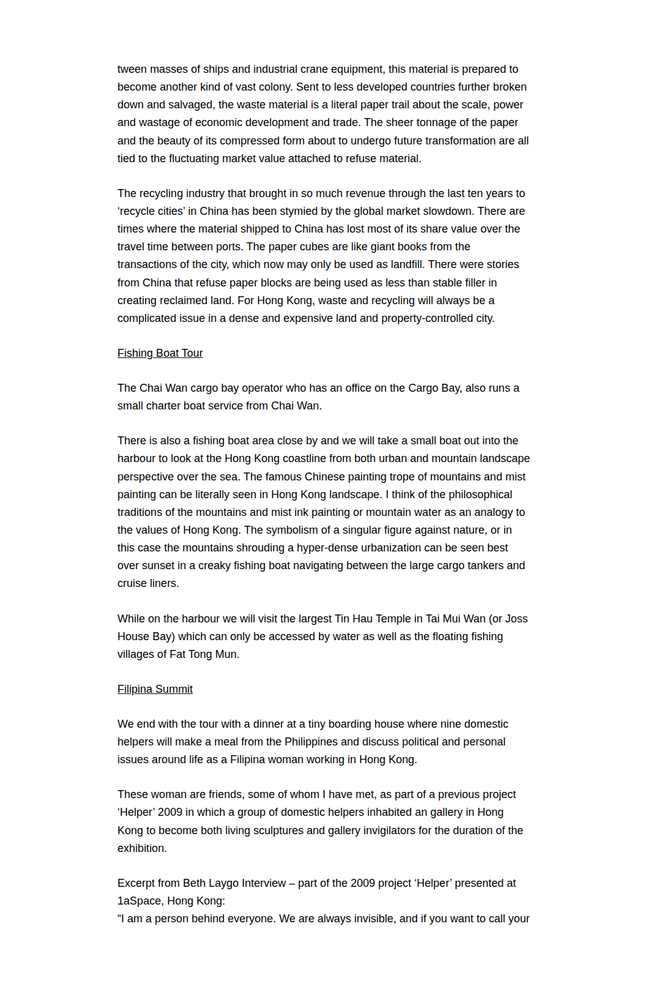tween masses of ships and industrial crane equipment, this material is prepared to become another kind of vast colony. Sent to less developed countries further broken down and salvaged, the waste material is a literal paper trail about the scale, power and wastage of economic development and trade. The sheer tonnage of the paper and the beauty of its compressed form about to undergo future transformation are all tied to the fluctuating market value attached to refuse material.
The recycling industry that brought in so much revenue through the last ten years to ‘recycle cities’ in China has been stymied by the global market slowdown. There are times where the material shipped to China has lost most of its share value over the travel time between ports. The paper cubes are like giant books from the transactions of the city, which now may only be used as landfill. There were stories from China that refuse paper blocks are being used as less than stable filler in creating reclaimed land. For Hong Kong, waste and recycling will always be a complicated issue in a dense and expensive land and property-controlled city.
Fishing Boat Tour
The Chai Wan cargo bay operator who has an office on the Cargo Bay, also runs a small charter boat service from Chai Wan.
There is also a fishing boat area close by and we will take a small boat out into the harbour to look at the Hong Kong coastline from both urban and mountain landscape perspective over the sea. The famous Chinese painting trope of mountains and mist painting can be literally seen in Hong Kong landscape. I think of the philosophical traditions of the mountains and mist ink painting or mountain water as an analogy to the values of Hong Kong. The symbolism of a singular figure against nature, or in this case the mountains shrouding a hyper-dense urbanization can be seen best over sunset in a creaky fishing boat navigating between the large cargo tankers and cruise liners.
While on the harbour we will visit the largest Tin Hau Temple in Tai Mui Wan (or Joss House Bay) which can only be accessed by water as well as the floating fishing villages of Fat Tong Mun.
Filipina Summit
We end with the tour with a dinner at a tiny boarding house where nine domestic helpers will make a meal from the Philippines and discuss political and personal issues around life as a Filipina woman working in Hong Kong.
These woman are friends, some of whom I have met, as part of a previous project ‘Helper’ 2009 in which a group of domestic helpers inhabited an gallery in Hong Kong to become both living sculptures and gallery invigilators for the duration of the exhibition.
Excerpt from Beth Laygo Interview – part of the 2009 project ‘Helper’ presented at 1aSpace, Hong Kong:
“I am a person behind everyone. We are always invisible, and if you want to call your